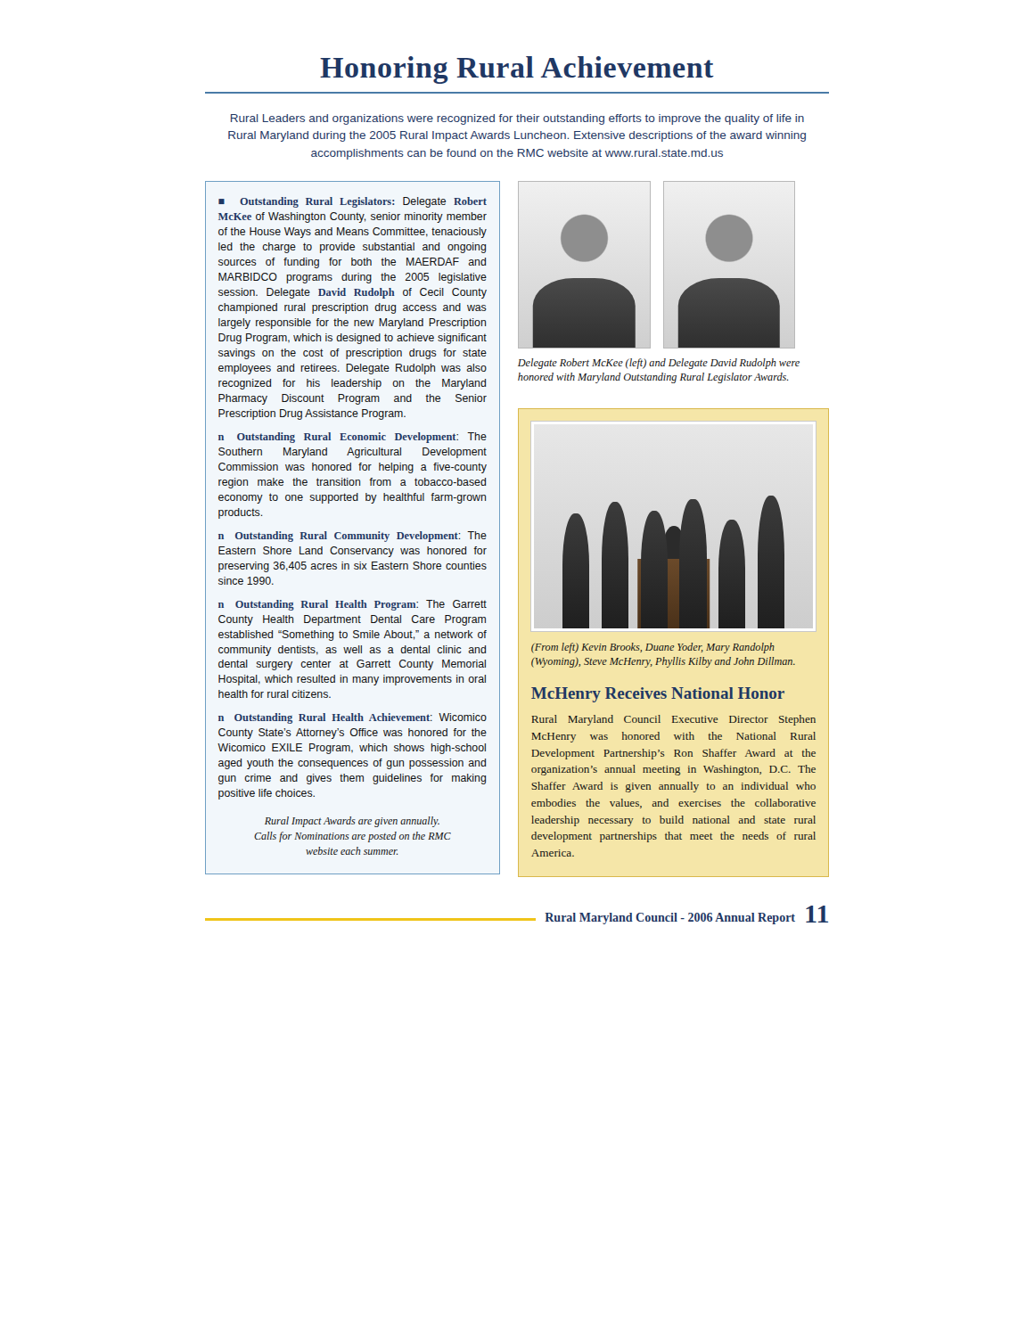Honoring Rural Achievement
Rural Leaders and organizations were recognized for their outstanding efforts to improve the quality of life in Rural Maryland during the 2005 Rural Impact Awards Luncheon. Extensive descriptions of the award winning accomplishments can be found on the RMC website at www.rural.state.md.us
Outstanding Rural Legislators: Delegate Robert McKee of Washington County, senior minority member of the House Ways and Means Committee, tenaciously led the charge to provide substantial and ongoing sources of funding for both the MAERDAF and MARBIDCO programs during the 2005 legislative session. Delegate David Rudolph of Cecil County championed rural prescription drug access and was largely responsible for the new Maryland Prescription Drug Program, which is designed to achieve significant savings on the cost of prescription drugs for state employees and retirees. Delegate Rudolph was also recognized for his leadership on the Maryland Pharmacy Discount Program and the Senior Prescription Drug Assistance Program.
Outstanding Rural Economic Development: The Southern Maryland Agricultural Development Commission was honored for helping a five-county region make the transition from a tobacco-based economy to one supported by healthful farm-grown products.
Outstanding Rural Community Development: The Eastern Shore Land Conservancy was honored for preserving 36,405 acres in six Eastern Shore counties since 1990.
Outstanding Rural Health Program: The Garrett County Health Department Dental Care Program established “Something to Smile About,” a network of community dentists, as well as a dental clinic and dental surgery center at Garrett County Memorial Hospital, which resulted in many improvements in oral health for rural citizens.
Outstanding Rural Health Achievement: Wicomico County State’s Attorney’s Office was honored for the Wicomico EXILE Program, which shows high-school aged youth the consequences of gun possession and gun crime and gives them guidelines for making positive life choices.
Rural Impact Awards are given annually.
Calls for Nominations are posted on the RMC
website each summer.
Delegate Robert McKee (left) and Delegate David Rudolph were honored with Maryland Outstanding Rural Legislator Awards.
(From left) Kevin Brooks, Duane Yoder, Mary Randolph (Wyoming), Steve McHenry, Phyllis Kilby and John Dillman.
McHenry Receives National Honor
Rural Maryland Council Executive Director Stephen McHenry was honored with the National Rural Development Partnership’s Ron Shaffer Award at the organization’s annual meeting in Washington, D.C. The Shaffer Award is given annually to an individual who embodies the values, and exercises the collaborative leadership necessary to build national and state rural development partnerships that meet the needs of rural America.
Rural Maryland Council - 2006 Annual Report
11